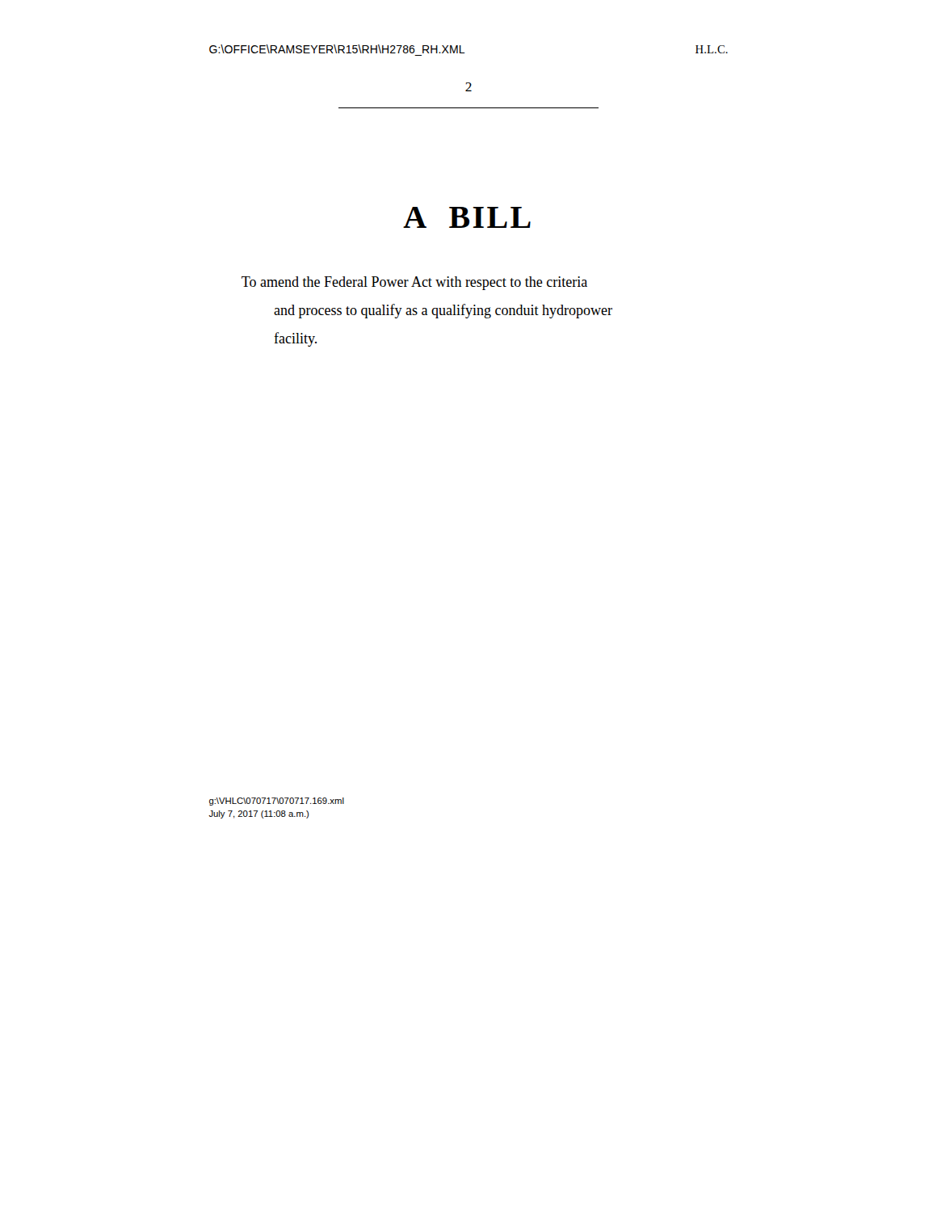G:\OFFICE\RAMSEYER\R15\RH\H2786_RH.XML H.L.C.
2
A BILL
To amend the Federal Power Act with respect to the criteria and process to qualify as a qualifying conduit hydropower facility.
g:\VHLC\070717\070717.169.xml
July 7, 2017 (11:08 a.m.)